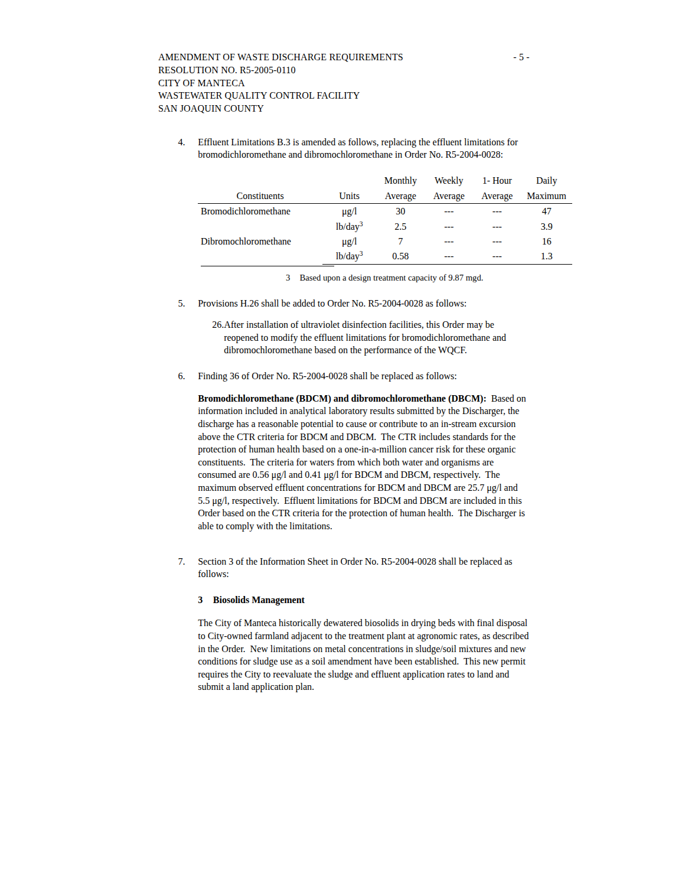Amendment of Waste Discharge Requirements- 5 -
Resolution No. R5-2005-0110
City of Manteca
Wastewater Quality Control Facility
San Joaquin County
4.
Effluent Limitations B.3 is amended as follows, replacing the effluent limitations for bromodichloromethane and dibromochloromethane in Order No. R5-2004-0028:
| | | Monthly | Weekly | 1- Hour | Daily |
| --- | --- | --- | --- | --- | --- |
| Constituents | Units | Average | Average | Average | Maximum |
| Bromodichloromethane | μg/l | 30 | --- | --- | 47 |
| | lb/day 3 | 2.5 | --- | --- | 3.9 |
| Dibromochloromethane | μg/l | 7 | --- | --- | 16 |
| | lb/day 3 | 0.58 | --- | --- | 1.3 |
3 Based upon a design treatment capacity of 9.87 mgd.
5.
Provisions H.26 shall be added to Order No. R5-2004-0028 as follows:
26.
After installation of ultraviolet disinfection facilities, this Order may be reopened to modify the effluent limitations for bromodichloromethane and dibromochloromethane based on the performance of the WQCF.
6.
Finding 36 of Order No. R5-2004-0028 shall be replaced as follows:
Bromodichloromethane (BDCM) and dibromochloromethane (DBCM): Based on information included in analytical laboratory results submitted by the Discharger, the discharge has a reasonable potential to cause or contribute to an in-stream excursion above the CTR criteria for BDCM and DBCM. The CTR includes standards for the protection of human health based on a one-in-a-million cancer risk for these organic constituents. The criteria for waters from which both water and organisms are consumed are 0.56 μg/l and 0.41 μg/l for BDCM and DBCM, respectively. The maximum observed effluent concentrations for BDCM and DBCM are 25.7 μg/l and 5.5 μg/l, respectively. Effluent limitations for BDCM and DBCM are included in this Order based on the CTR criteria for the protection of human health. The Discharger is able to comply with the limitations.
7.
Section 3 of the Information Sheet in Order No. R5-2004-0028 shall be replaced as follows:
3 Biosolids Management
The City of Manteca historically dewatered biosolids in drying beds with final disposal to City-owned farmland adjacent to the treatment plant at agronomic rates, as described in the Order. New limitations on metal concentrations in sludge/soil mixtures and new conditions for sludge use as a soil amendment have been established. This new permit requires the City to reevaluate the sludge and effluent application rates to land and submit a land application plan.